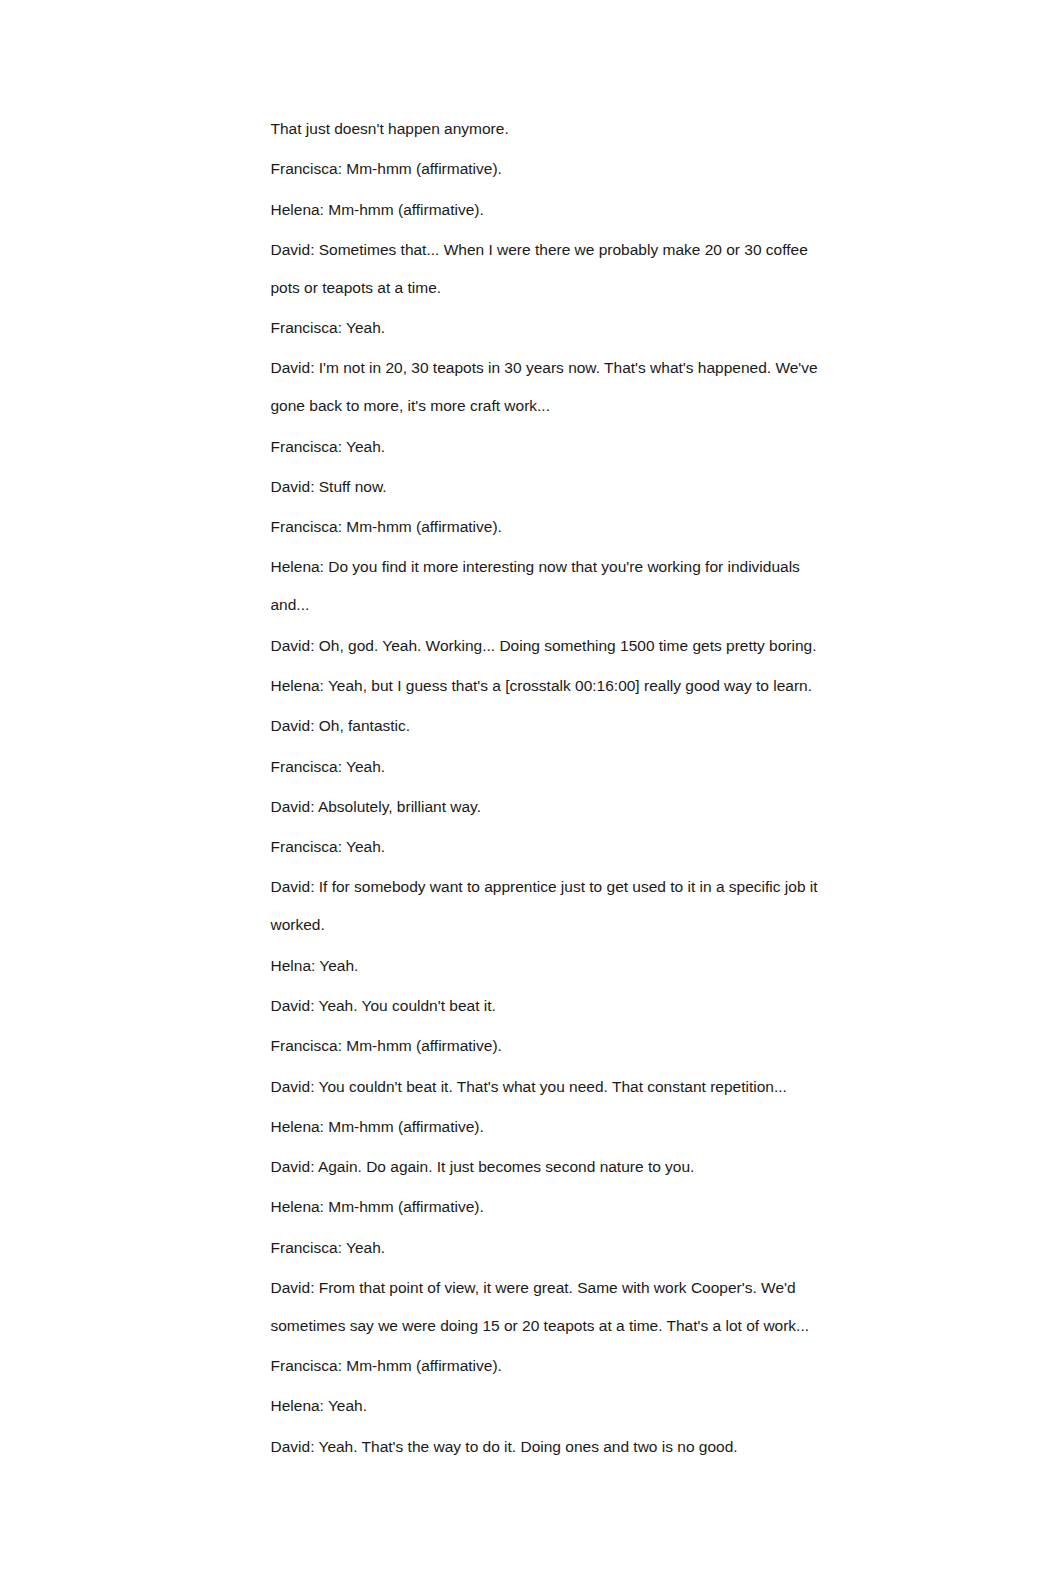That just doesn't happen anymore.
Francisca: Mm-hmm (affirmative).
Helena: Mm-hmm (affirmative).
David: Sometimes that... When I were there we probably make 20 or 30 coffee pots or teapots at a time.
Francisca: Yeah.
David: I'm not in 20, 30 teapots in 30 years now. That's what's happened. We've gone back to more, it's more craft work...
Francisca: Yeah.
David: Stuff now.
Francisca: Mm-hmm (affirmative).
Helena: Do you find it more interesting now that you're working for individuals and...
David: Oh, god. Yeah. Working... Doing something 1500 time gets pretty boring.
Helena: Yeah, but I guess that's a [crosstalk 00:16:00] really good way to learn.
David: Oh, fantastic.
Francisca: Yeah.
David: Absolutely, brilliant way.
Francisca: Yeah.
David: If for somebody want to apprentice just to get used to it in a specific job it worked.
Helna: Yeah.
David: Yeah. You couldn't beat it.
Francisca: Mm-hmm (affirmative).
David: You couldn't beat it. That's what you need. That constant repetition...
Helena: Mm-hmm (affirmative).
David: Again. Do again. It just becomes second nature to you.
Helena: Mm-hmm (affirmative).
Francisca: Yeah.
David: From that point of view, it were great. Same with work Cooper's. We'd sometimes say we were doing 15 or 20 teapots at a time. That's a lot of work...
Francisca: Mm-hmm (affirmative).
Helena: Yeah.
David: Yeah. That's the way to do it. Doing ones and two is no good.